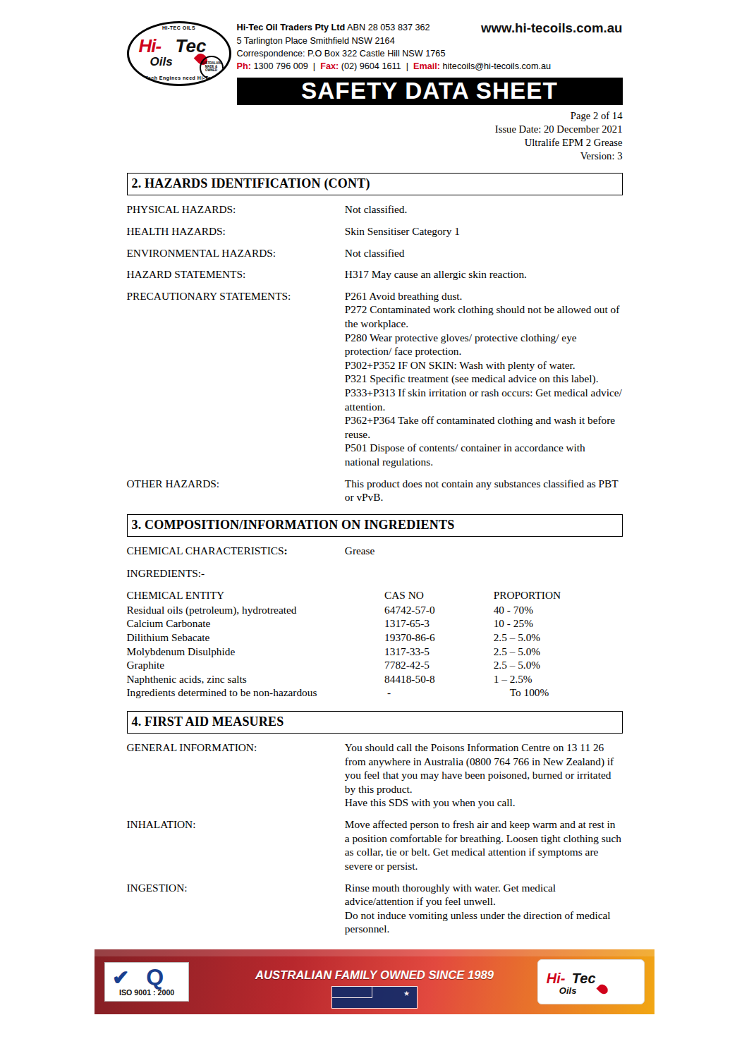HI-TEC OILS Hi- Tec Oils High Tech Engines need Hi-Tec Oils AUSTRALIAN
MADE &
OWNED
www.hi-tecoils.com.au
Hi-Tec Oil Traders Pty Ltd ABN 28 053 837 362
5 Tarlington Place Smithfield NSW 2164
Correspondence: P.O Box 322 Castle Hill NSW 1765
Ph: 1300 796 009 | Fax: (02) 9604 1611 | Email: hitecoils@hi-tecoils.com.au
SAFETY DATA SHEET
Page 2 of 14
Issue Date: 20 December 2021
Ultralife EPM 2 Grease
Version: 3
2. HAZARDS IDENTIFICATION (CONT)
PHYSICAL HAZARDS:
Not classified.
HEALTH HAZARDS:
Skin Sensitiser Category 1
ENVIRONMENTAL HAZARDS:
Not classified
HAZARD STATEMENTS:
H317 May cause an allergic skin reaction.
PRECAUTIONARY STATEMENTS:
P261 Avoid breathing dust.
P272 Contaminated work clothing should not be allowed out of the workplace.
P280 Wear protective gloves/ protective clothing/ eye protection/ face protection.
P302+P352 IF ON SKIN: Wash with plenty of water.
P321 Specific treatment (see medical advice on this label).
P333+P313 If skin irritation or rash occurs: Get medical advice/ attention.
P362+P364 Take off contaminated clothing and wash it before reuse.
P501 Dispose of contents/ container in accordance with national regulations.
OTHER HAZARDS:
This product does not contain any substances classified as PBT or vPvB.
3. COMPOSITION/INFORMATION ON INGREDIENTS
CHEMICAL CHARACTERISTICS:
Grease
INGREDIENTS:-
CHEMICAL ENTITY
CAS NO
PROPORTION
Residual oils (petroleum), hydrotreated
64742-57-0
40 - 70%
Calcium Carbonate
1317-65-3
10 - 25%
Dilithium Sebacate
19370-86-6
2.5 – 5.0%
Molybdenum Disulphide
1317-33-5
2.5 – 5.0%
Graphite
7782-42-5
2.5 – 5.0%
Naphthenic acids, zinc salts
84418-50-8
1 – 2.5%
Ingredients determined to be non-hazardous
-
To 100%
4. FIRST AID MEASURES
GENERAL INFORMATION:
You should call the Poisons Information Centre on 13 11 26 from anywhere in Australia (0800 764 766 in New Zealand) if you feel that you may have been poisoned, burned or irritated by this product.
Have this SDS with you when you call.
INHALATION:
Move affected person to fresh air and keep warm and at rest in a position comfortable for breathing. Loosen tight clothing such as collar, tie or belt. Get medical attention if symptoms are severe or persist.
INGESTION:
Rinse mouth thoroughly with water. Get medical advice/attention if you feel unwell.
Do not induce vomiting unless under the direction of medical personnel.
✔ Q ISO 9001 : 2000
AUSTRALIAN FAMILY OWNED SINCE 1989
Hi- Tec Oils